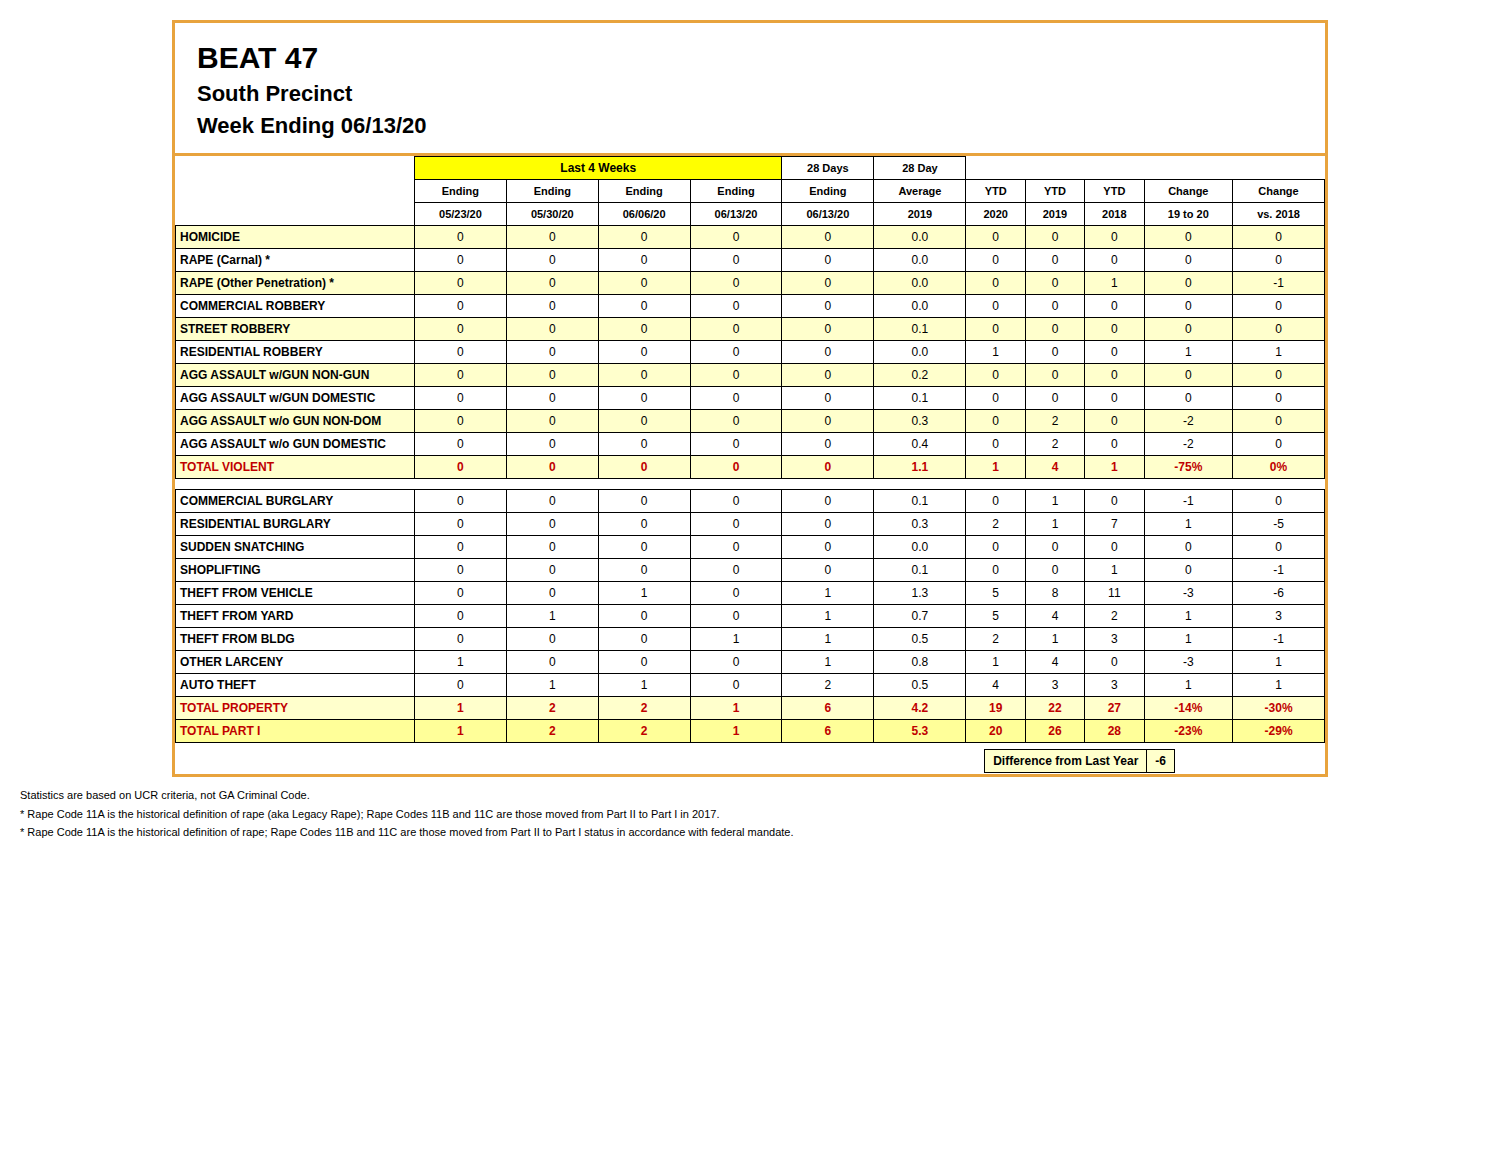BEAT 47
South Precinct
Week Ending 06/13/20
| | Last 4 Weeks | 28 Days | 28 Day | | | | | |
| | Ending | Ending | Ending | Ending | Ending | Average | YTD | YTD | YTD | Change | Change |
| | 05/23/20 | 05/30/20 | 06/06/20 | 06/13/20 | 06/13/20 | 2019 | 2020 | 2019 | 2018 | 19 to 20 | vs. 2018 |
| HOMICIDE | 0 | 0 | 0 | 0 | 0 | 0.0 | 0 | 0 | 0 | 0 | 0 |
| RAPE (Carnal) * | 0 | 0 | 0 | 0 | 0 | 0.0 | 0 | 0 | 0 | 0 | 0 |
| RAPE (Other Penetration) * | 0 | 0 | 0 | 0 | 0 | 0.0 | 0 | 0 | 1 | 0 | -1 |
| COMMERCIAL ROBBERY | 0 | 0 | 0 | 0 | 0 | 0.0 | 0 | 0 | 0 | 0 | 0 |
| STREET ROBBERY | 0 | 0 | 0 | 0 | 0 | 0.1 | 0 | 0 | 0 | 0 | 0 |
| RESIDENTIAL ROBBERY | 0 | 0 | 0 | 0 | 0 | 0.0 | 1 | 0 | 0 | 1 | 1 |
| AGG ASSAULT w/GUN NON-GUN | 0 | 0 | 0 | 0 | 0 | 0.2 | 0 | 0 | 0 | 0 | 0 |
| AGG ASSAULT w/GUN DOMESTIC | 0 | 0 | 0 | 0 | 0 | 0.1 | 0 | 0 | 0 | 0 | 0 |
| AGG ASSAULT w/o GUN NON-DOM | 0 | 0 | 0 | 0 | 0 | 0.3 | 0 | 2 | 0 | -2 | 0 |
| AGG ASSAULT w/o GUN DOMESTIC | 0 | 0 | 0 | 0 | 0 | 0.4 | 0 | 2 | 0 | -2 | 0 |
| TOTAL VIOLENT | 0 | 0 | 0 | 0 | 0 | 1.1 | 1 | 4 | 1 | -75% | 0% |
| COMMERCIAL BURGLARY | 0 | 0 | 0 | 0 | 0 | 0.1 | 0 | 1 | 0 | -1 | 0 |
| RESIDENTIAL BURGLARY | 0 | 0 | 0 | 0 | 0 | 0.3 | 2 | 1 | 7 | 1 | -5 |
| SUDDEN SNATCHING | 0 | 0 | 0 | 0 | 0 | 0.0 | 0 | 0 | 0 | 0 | 0 |
| SHOPLIFTING | 0 | 0 | 0 | 0 | 0 | 0.1 | 0 | 0 | 1 | 0 | -1 |
| THEFT FROM VEHICLE | 0 | 0 | 1 | 0 | 1 | 1.3 | 5 | 8 | 11 | -3 | -6 |
| THEFT FROM YARD | 0 | 1 | 0 | 0 | 1 | 0.7 | 5 | 4 | 2 | 1 | 3 |
| THEFT FROM BLDG | 0 | 0 | 0 | 1 | 1 | 0.5 | 2 | 1 | 3 | 1 | -1 |
| OTHER LARCENY | 1 | 0 | 0 | 0 | 1 | 0.8 | 1 | 4 | 0 | -3 | 1 |
| AUTO THEFT | 0 | 1 | 1 | 0 | 2 | 0.5 | 4 | 3 | 3 | 1 | 1 |
| TOTAL PROPERTY | 1 | 2 | 2 | 1 | 6 | 4.2 | 19 | 22 | 27 | -14% | -30% |
| TOTAL PART I | 1 | 2 | 2 | 1 | 6 | 5.3 | 20 | 26 | 28 | -23% | -29% |
| Difference from Last Year | -6 |
Statistics are based on UCR criteria, not GA Criminal Code.
* Rape Code 11A is the historical definition of rape (aka Legacy Rape); Rape Codes 11B and 11C are those moved from Part II to Part I in 2017.
* Rape Code 11A is the historical definition of rape; Rape Codes 11B and 11C are those moved from Part II to Part I status in accordance with federal mandate.